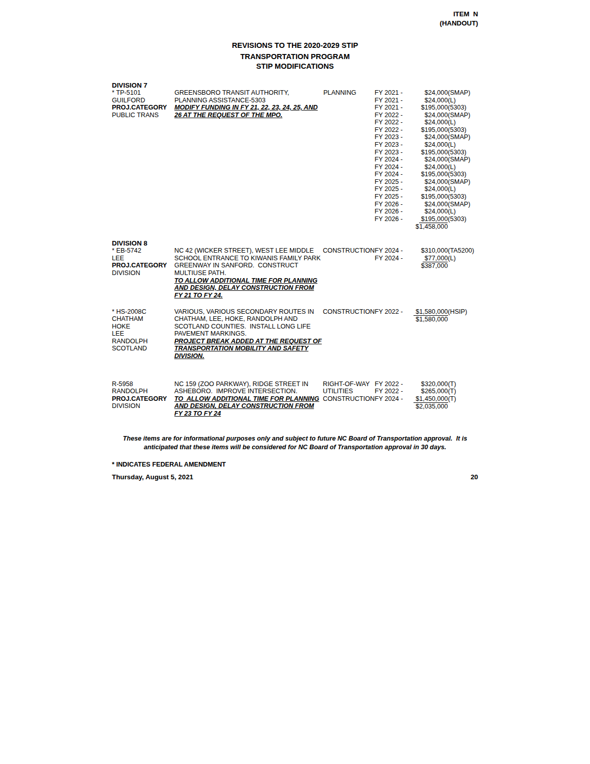ITEM N
(HANDOUT)
REVISIONS TO THE 2020-2029 STIP
TRANSPORTATION PROGRAM
STIP MODIFICATIONS
DIVISION 7
| * TP-5101 GUILFORD PROJ.CATEGORY PUBLIC TRANS | GREENSBORO TRANSIT AUTHORITY, PLANNING ASSISTANCE-5303 MODIFY FUNDING IN FY 21, 22, 23, 24, 25, AND 26 AT THE REQUEST OF THE MPO. | PLANNING | FY 2021 - FY 2021 - FY 2021 - FY 2022 - FY 2022 - FY 2022 - FY 2023 - FY 2023 - FY 2023 - FY 2024 - FY 2024 - FY 2024 - FY 2025 - FY 2025 - FY 2025 - FY 2026 - FY 2026 - FY 2026 - | $24,000 $24,000 $195,000 $24,000 $24,000 $195,000 $24,000 $24,000 $195,000 $24,000 $24,000 $195,000 $24,000 $24,000 $195,000 $24,000 $24,000 $195,000 $1,458,000 | (SMAP) (L) (5303) (SMAP) (L) (5303) (SMAP) (L) (5303) (SMAP) (L) (5303) (SMAP) (L) (5303) (SMAP) (L) (5303) |
DIVISION 8
| * EB-5742 LEE PROJ.CATEGORY DIVISION | NC 42 (WICKER STREET), WEST LEE MIDDLE SCHOOL ENTRANCE TO KIWANIS FAMILY PARK GREENWAY IN SANFORD. CONSTRUCT MULTIUSE PATH. TO ALLOW ADDITIONAL TIME FOR PLANNING AND DESIGN, DELAY CONSTRUCTION FROM FY 21 TO FY 24. | CONSTRUCTION | FY 2024 - FY 2024 - | $310,000 $77,000 $387,000 | (TA5200) (L) |
| * HS-2008C CHATHAM HOKE LEE RANDOLPH SCOTLAND | VARIOUS, VARIOUS SECONDARY ROUTES IN CHATHAM, LEE, HOKE, RANDOLPH AND SCOTLAND COUNTIES. INSTALL LONG LIFE PAVEMENT MARKINGS. PROJECT BREAK ADDED AT THE REQUEST OF TRANSPORTATION MOBILITY AND SAFETY DIVISION. | CONSTRUCTION | FY 2022 - | $1,580,000 $1,580,000 | (HSIP) |
| R-5958 RANDOLPH PROJ.CATEGORY DIVISION | NC 159 (ZOO PARKWAY), RIDGE STREET IN ASHEBORO. IMPROVE INTERSECTION. TO ALLOW ADDITIONAL TIME FOR PLANNING AND DESIGN, DELAY CONSTRUCTION FROM FY 23 TO FY 24 | RIGHT-OF-WAY UTILITIES CONSTRUCTION | FY 2022 - FY 2022 - FY 2024 - | $320,000 $265,000 $1,450,000 $2,035,000 | (T) (T) (T) |
These items are for informational purposes only and subject to future NC Board of Transportation approval. It is anticipated that these items will be considered for NC Board of Transportation approval in 30 days.
* INDICATES FEDERAL AMENDMENT
Thursday, August 5, 2021 20